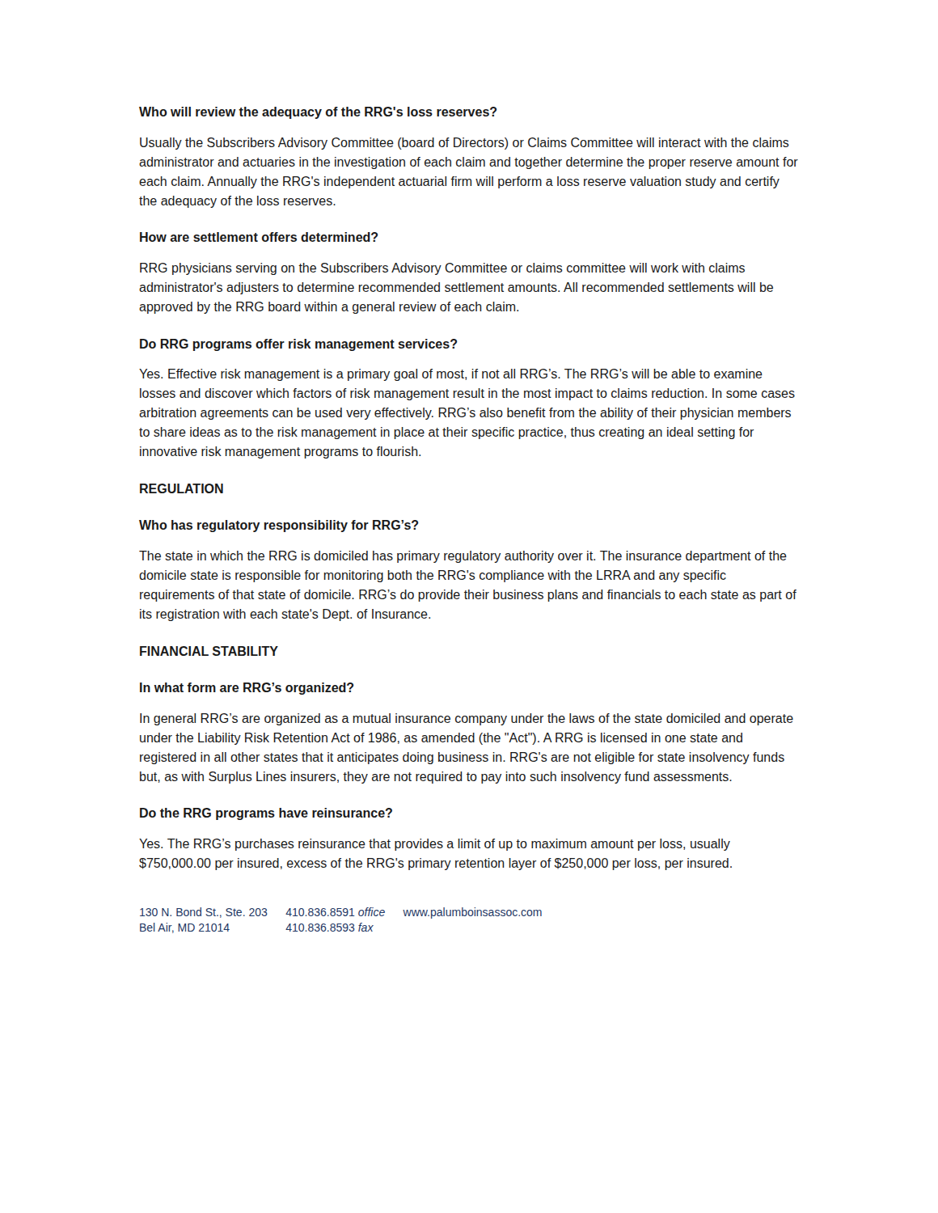Who will review the adequacy of the RRG's loss reserves?
Usually the Subscribers Advisory Committee (board of Directors) or Claims Committee will interact with the claims administrator and actuaries in the investigation of each claim and together determine the proper reserve amount for each claim. Annually the RRG's independent actuarial firm will perform a loss reserve valuation study and certify the adequacy of the loss reserves.
How are settlement offers determined?
RRG physicians serving on the Subscribers Advisory Committee or claims committee will work with claims administrator's adjusters to determine recommended settlement amounts. All recommended settlements will be approved by the RRG board within a general review of each claim.
Do RRG programs offer risk management services?
Yes. Effective risk management is a primary goal of most, if not all RRG’s. The RRG’s will be able to examine losses and discover which factors of risk management result in the most impact to claims reduction. In some cases arbitration agreements can be used very effectively. RRG’s also benefit from the ability of their physician members to share ideas as to the risk management in place at their specific practice, thus creating an ideal setting for innovative risk management programs to flourish.
REGULATION
Who has regulatory responsibility for RRG’s?
The state in which the RRG is domiciled has primary regulatory authority over it. The insurance department of the domicile state is responsible for monitoring both the RRG's compliance with the LRRA and any specific requirements of that state of domicile. RRG’s do provide their business plans and financials to each state as part of its registration with each state's Dept. of Insurance.
FINANCIAL STABILITY
In what form are RRG’s organized?
In general RRG’s are organized as a mutual insurance company under the laws of the state domiciled and operate under the Liability Risk Retention Act of 1986, as amended (the "Act"). A RRG is licensed in one state and registered in all other states that it anticipates doing business in. RRG's are not eligible for state insolvency funds but, as with Surplus Lines insurers, they are not required to pay into such insolvency fund assessments.
Do the RRG programs have reinsurance?
Yes. The RRG’s purchases reinsurance that provides a limit of up to maximum amount per loss, usually $750,000.00 per insured, excess of the RRG's primary retention layer of $250,000 per loss, per insured.
130 N. Bond St., Ste. 203
Bel Air, MD 21014
410.836.8591 office
410.836.8593 fax
www.palumboinsassoc.com